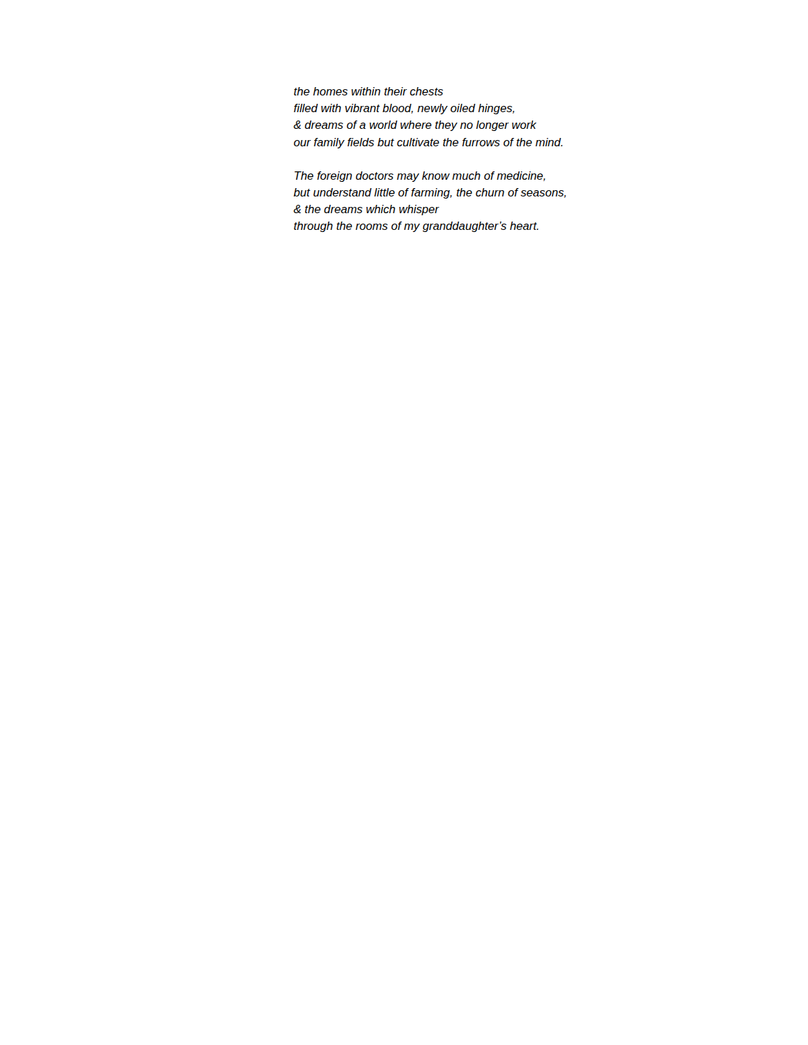the homes within their chests
filled with vibrant blood, newly oiled hinges,
& dreams of a world where they no longer work
our family fields but cultivate the furrows of the mind.
The foreign doctors may know much of medicine,
but understand little of farming, the churn of seasons,
& the dreams which whisper
through the rooms of my granddaughter’s heart.